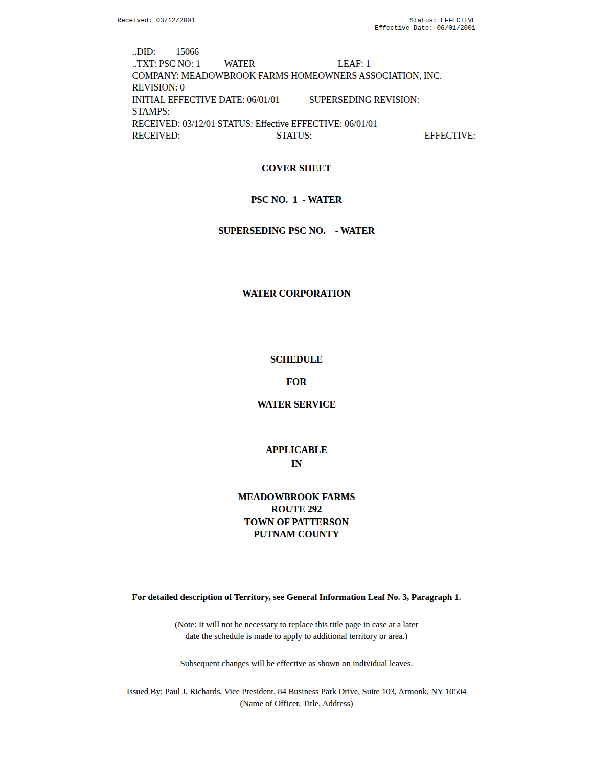Received: 03/12/2001
Status: EFFECTIVE Effective Date: 06/01/2001
..DID: 15066
..TXT: PSC NO: 1 WATER LEAF: 1
COMPANY: MEADOWBROOK FARMS HOMEOWNERS ASSOCIATION, INC. REVISION: 0
INITIAL EFFECTIVE DATE: 06/01/01 SUPERSEDING REVISION:
STAMPS:
RECEIVED: 03/12/01 STATUS: Effective EFFECTIVE: 06/01/01
RECEIVED:
STATUS:
EFFECTIVE:
COVER SHEET
PSC NO. 1 - WATER
SUPERSEDING PSC NO. - WATER
WATER CORPORATION
SCHEDULE
FOR
WATER SERVICE
APPLICABLE
IN
MEADOWBROOK FARMS
ROUTE 292
TOWN OF PATTERSON
PUTNAM COUNTY
For detailed description of Territory, see General Information Leaf No. 3, Paragraph 1.
(Note: It will not be necessary to replace this title page in case at a later
date the schedule is made to apply to additional territory or area.)
Subsequent changes will be effective as shown on individual leaves.
Issued By: Paul J. Richards, Vice President, 84 Business Park Drive, Suite 103, Armonk, NY 10504
(Name of Officer, Title, Address)